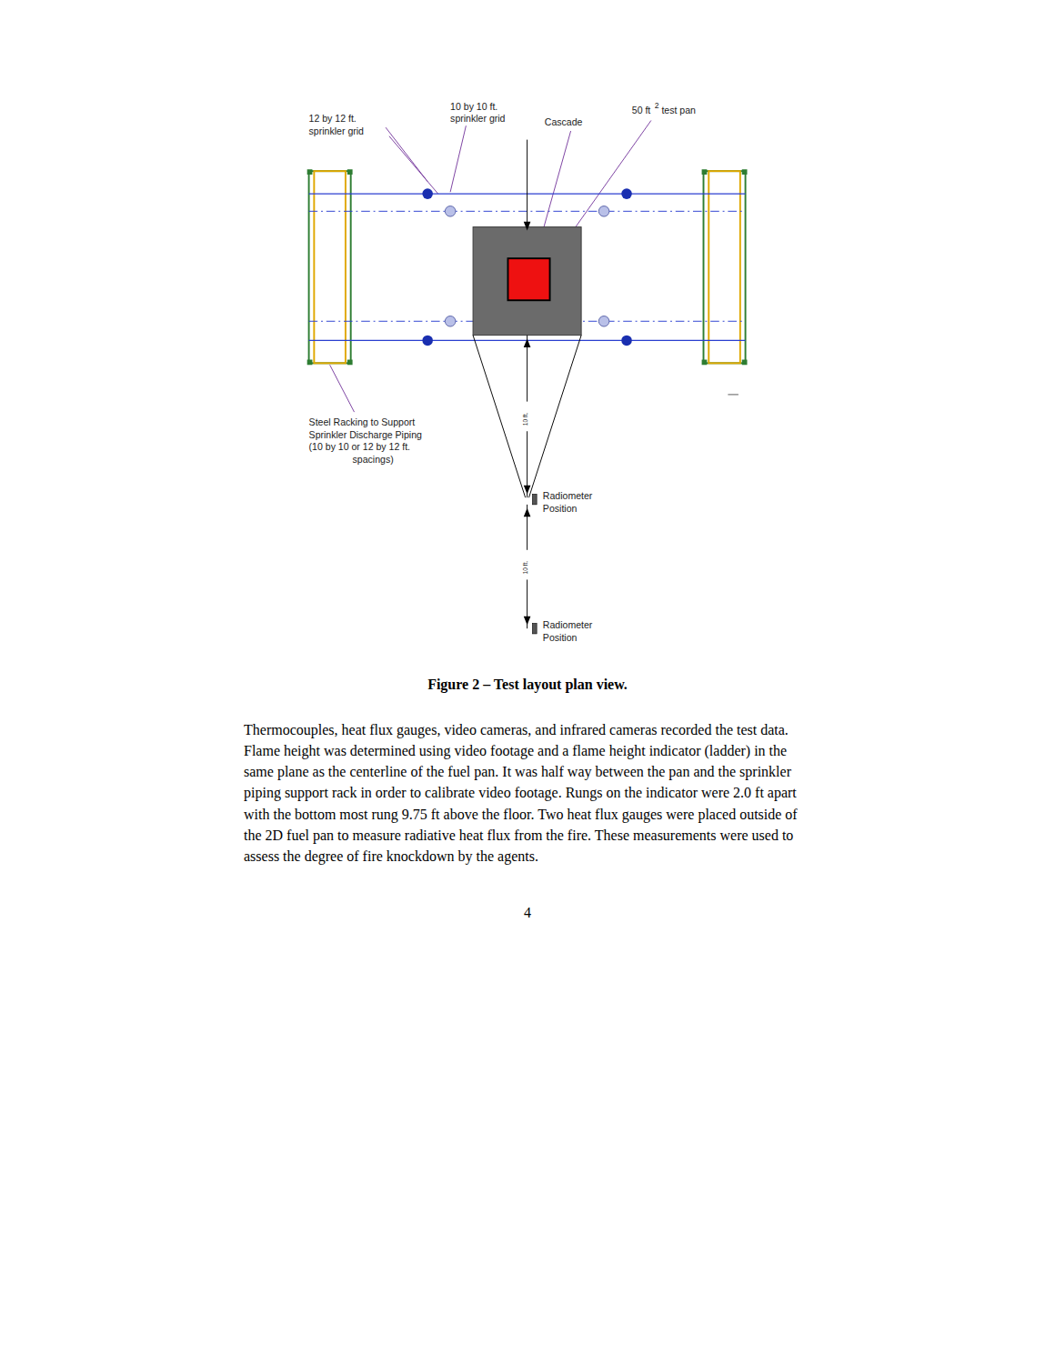12 by 12 ft. sprinkler grid 10 by 10 ft. sprinkler grid Cascade 50 ft 2 test pan 10 ft. Radiometer Position 10 ft. Radiometer Position Steel Racking to Support Sprinkler Discharge Piping (10 by 10 or 12 by 12 ft. spacings)
Figure 2 – Test layout plan view.
Thermocouples, heat flux gauges, video cameras, and infrared cameras recorded the test data. Flame height was determined using video footage and a flame height indicator (ladder) in the same plane as the centerline of the fuel pan. It was half way between the pan and the sprinkler piping support rack in order to calibrate video footage. Rungs on the indicator were 2.0 ft apart with the bottom most rung 9.75 ft above the floor. Two heat flux gauges were placed outside of the 2D fuel pan to measure radiative heat flux from the fire. These measurements were used to assess the degree of fire knockdown by the agents.
4